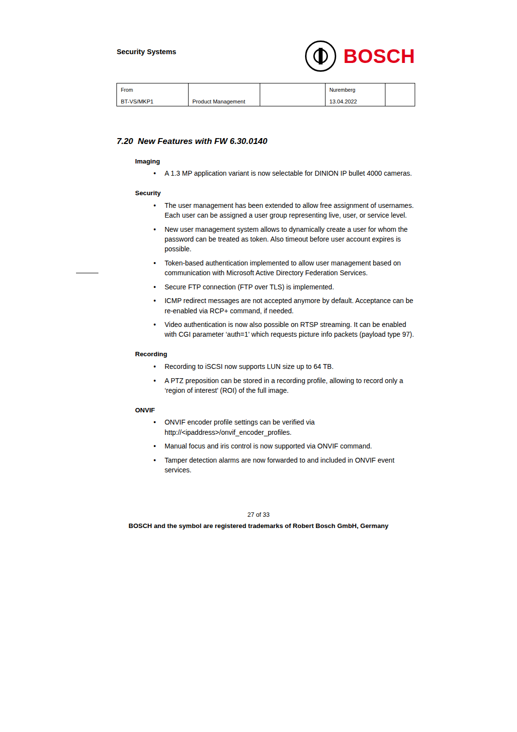Security Systems
BOSCH
| From BT-VS/MKP1 | Product Management | | Nuremberg 13.04.2022 | |
7.20 New Features with FW 6.30.0140
Imaging
A 1.3 MP application variant is now selectable for DINION IP bullet 4000 cameras.
Security
The user management has been extended to allow free assignment of usernames.
Each user can be assigned a user group representing live, user, or service level.
New user management system allows to dynamically create a user for whom the password can be treated as token. Also timeout before user account expires is possible.
Token-based authentication implemented to allow user management based on communication with Microsoft Active Directory Federation Services.
Secure FTP connection (FTP over TLS) is implemented.
ICMP redirect messages are not accepted anymore by default. Acceptance can be re-enabled via RCP+ command, if needed.
Video authentication is now also possible on RTSP streaming. It can be enabled with CGI parameter ‘auth=1’ which requests picture info packets (payload type 97).
Recording
Recording to iSCSI now supports LUN size up to 64 TB.
A PTZ preposition can be stored in a recording profile, allowing to record only a ‘region of interest’ (ROI) of the full image.
ONVIF
ONVIF encoder profile settings can be verified via http://<ipaddress>/onvif_encoder_profiles.
Manual focus and iris control is now supported via ONVIF command.
Tamper detection alarms are now forwarded to and included in ONVIF event services.
27 of 33
BOSCH and the symbol are registered trademarks of Robert Bosch GmbH, Germany